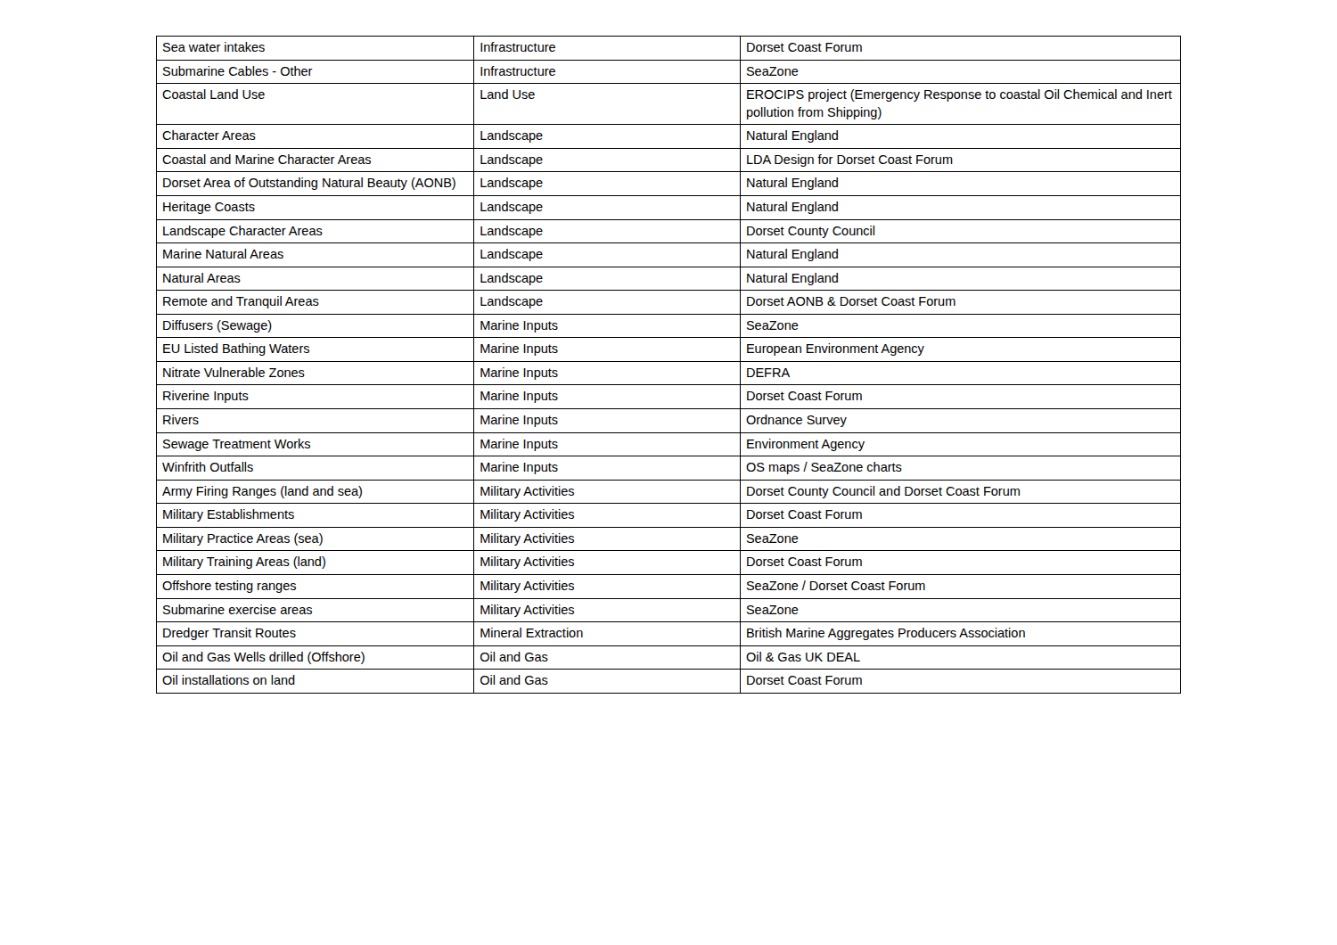| Sea water intakes | Infrastructure | Dorset Coast Forum |
| Submarine Cables - Other | Infrastructure | SeaZone |
| Coastal Land Use | Land Use | EROCIPS project (Emergency Response to coastal Oil Chemical and Inert pollution from Shipping) |
| Character Areas | Landscape | Natural England |
| Coastal and Marine Character Areas | Landscape | LDA Design for Dorset Coast Forum |
| Dorset Area of Outstanding Natural Beauty (AONB) | Landscape | Natural England |
| Heritage Coasts | Landscape | Natural England |
| Landscape Character Areas | Landscape | Dorset County Council |
| Marine Natural Areas | Landscape | Natural England |
| Natural Areas | Landscape | Natural England |
| Remote and Tranquil Areas | Landscape | Dorset AONB & Dorset Coast Forum |
| Diffusers (Sewage) | Marine Inputs | SeaZone |
| EU Listed Bathing Waters | Marine Inputs | European Environment Agency |
| Nitrate Vulnerable Zones | Marine Inputs | DEFRA |
| Riverine Inputs | Marine Inputs | Dorset Coast Forum |
| Rivers | Marine Inputs | Ordnance Survey |
| Sewage Treatment Works | Marine Inputs | Environment Agency |
| Winfrith Outfalls | Marine Inputs | OS maps / SeaZone charts |
| Army Firing Ranges (land and sea) | Military Activities | Dorset County Council and Dorset Coast Forum |
| Military Establishments | Military Activities | Dorset Coast Forum |
| Military Practice Areas (sea) | Military Activities | SeaZone |
| Military Training Areas (land) | Military Activities | Dorset Coast Forum |
| Offshore testing ranges | Military Activities | SeaZone / Dorset Coast Forum |
| Submarine exercise areas | Military Activities | SeaZone |
| Dredger Transit Routes | Mineral Extraction | British Marine Aggregates Producers Association |
| Oil and Gas Wells drilled (Offshore) | Oil and Gas | Oil & Gas UK DEAL |
| Oil installations on land | Oil and Gas | Dorset Coast Forum |